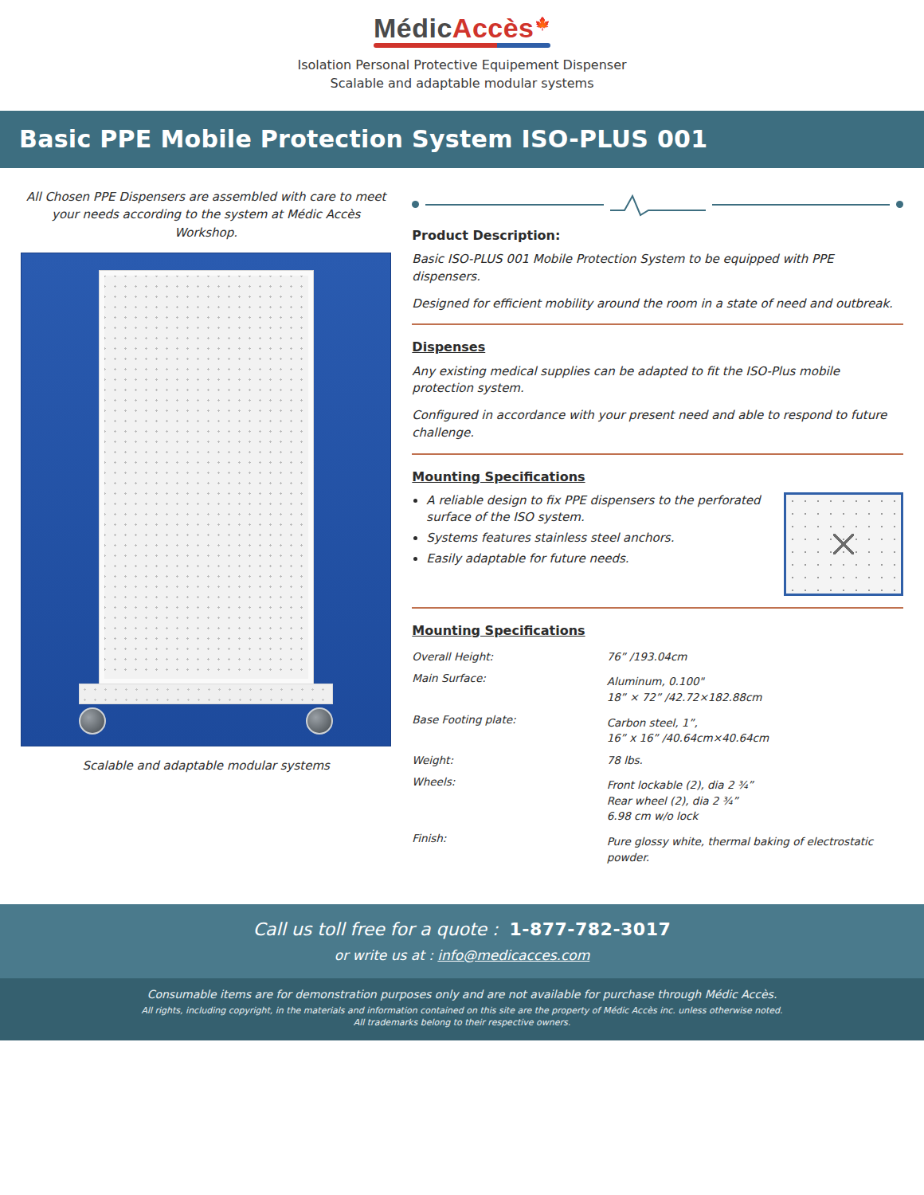Médic Accès🍁
Isolation Personal Protective Equipement Dispenser Scalable and adaptable modular systems
Basic PPE Mobile Protection System ISO-PLUS 001
All Chosen PPE Dispensers are assembled with care to meet your needs according to the system at Médic Accès Workshop.
Scalable and adaptable modular systems
Product Description:
Basic ISO-PLUS 001 Mobile Protection System to be equipped with PPE dispensers.
Designed for efficient mobility around the room in a state of need and outbreak.
Dispenses
Any existing medical supplies can be adapted to fit the ISO-Plus mobile protection system.
Configured in accordance with your present need and able to respond to future challenge.
Mounting Specifications
A reliable design to fix PPE dispensers to the perforated surface of the ISO system.
Systems features stainless steel anchors.
Easily adaptable for future needs.
Mounting Specifications
| Overall Height: | 76” /193.04cm |
| Main Surface: | Aluminum, 0.100" 18” × 72” /42.72×182.88cm |
| Base Footing plate: | Carbon steel, 1”, 16” x 16” /40.64cm×40.64cm |
| Weight: | 78 lbs. |
| Wheels: | Front lockable (2), dia 2 ¾” Rear wheel (2), dia 2 ¾” 6.98 cm w/o lock |
| Finish: | Pure glossy white, thermal baking of electrostatic powder. |
Call us toll free for a quote : 1-877-782-3017
or write us at : info@medicacces.com
Consumable items are for demonstration purposes only and are not available for purchase through Médic Accès.
All rights, including copyright, in the materials and information contained on this site are the property of Médic Accès inc. unless otherwise noted.
All trademarks belong to their respective owners.